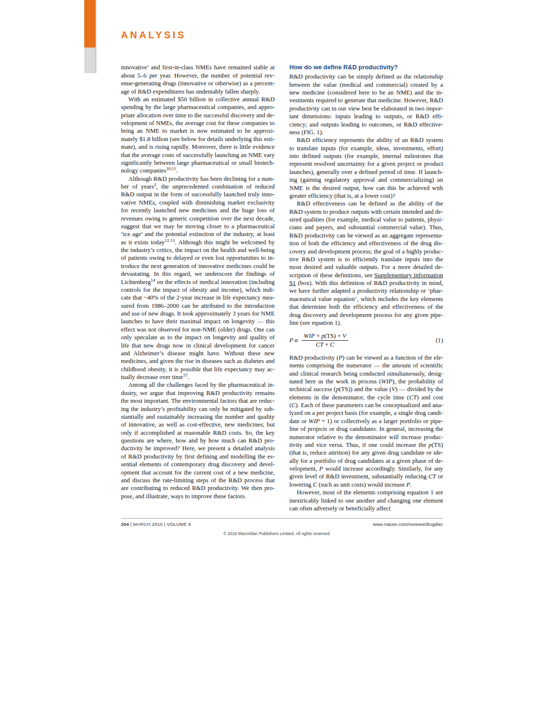Analysis
innovative’ and first-in-class NMEs have remained stable at about 5–6 per year. However, the number of potential revenue-generating drugs (innovative or otherwise) as a percentage of R&D expenditures has undeniably fallen sharply.
With an estimated $50 billion in collective annual R&D spending by the large pharmaceutical companies, and appropriate allocation over time to the successful discovery and development of NMEs, the average cost for these companies to bring an NME to market is now estimated to be approximately $1.8 billion (see below for details underlying this estimate), and is rising rapidly. Moreover, there is little evidence that the average costs of successfully launching an NME vary significantly between large pharmaceutical or small biotechnology companies10,11.
Although R&D productivity has been declining for a number of years2, the unprecedented combination of reduced R&D output in the form of successfully launched truly innovative NMEs, coupled with diminishing market exclusivity for recently launched new medicines and the huge loss of revenues owing to generic competition over the next decade, suggest that we may be moving closer to a pharmaceutical ‘ice age’ and the potential extinction of the industry, at least as it exists today12,13. Although this might be welcomed by the industry’s critics, the impact on the health and well-being of patients owing to delayed or even lost opportunities to introduce the next generation of innovative medicines could be devastating. In this regard, we underscore the findings of Lichtenberg14 on the effects of medical innovation (including controls for the impact of obesity and income), which indicate that ~40% of the 2-year increase in life expectancy measured from 1986–2000 can be attributed to the introduction and use of new drugs. It took approximately 3 years for NME launches to have their maximal impact on longevity — this effect was not observed for non-NME (older) drugs. One can only speculate as to the impact on longevity and quality of life that new drugs now in clinical development for cancer and Alzheimer’s disease might have. Without these new medicines, and given the rise in diseases such as diabetes and childhood obesity, it is possible that life expectancy may actually decrease over time15.
Among all the challenges faced by the pharmaceutical industry, we argue that improving R&D productivity remains the most important. The environmental factors that are reducing the industry’s profitability can only be mitigated by substantially and sustainably increasing the number and quality of innovative, as well as cost-effective, new medicines; but only if accomplished at reasonable R&D costs. So, the key questions are where, how and by how much can R&D productivity be improved? Here, we present a detailed analysis of R&D productivity by first defining and modelling the essential elements of contemporary drug discovery and development that account for the current cost of a new medicine, and discuss the rate-limiting steps of the R&D process that are contributing to reduced R&D productivity. We then propose, and illustrate, ways to improve these factors.
How do we define R&D productivity?
R&D productivity can be simply defined as the relationship between the value (medical and commercial) created by a new medicine (considered here to be an NME) and the investments required to generate that medicine. However, R&D productivity can in our view best be elaborated in two important dimensions: inputs leading to outputs, or R&D efficiency; and outputs leading to outcomes, or R&D effectiveness (FIG. 1).
R&D efficiency represents the ability of an R&D system to translate inputs (for example, ideas, investments, effort) into defined outputs (for example, internal milestones that represent resolved uncertainty for a given project or product launches), generally over a defined period of time. If launching (gaining regulatory approval and commercializing) an NME is the desired output, how can this be achieved with greater efficiency (that is, at a lower cost)?
R&D effectiveness can be defined as the ability of the R&D system to produce outputs with certain intended and desired qualities (for example, medical value to patients, physicians and payers, and substantial commercial value). Thus, R&D productivity can be viewed as an aggregate representation of both the efficiency and effectiveness of the drug discovery and development process; the goal of a highly productive R&D system is to efficiently translate inputs into the most desired and valuable outputs. For a more detailed description of these definitions, see Supplementary information S1 (box). With this definition of R&D productivity in mind, we have further adapted a productivity relationship or ‘pharmaceutical value equation’, which includes the key elements that determine both the efficiency and effectiveness of the drug discovery and development process for any given pipeline (see equation 1).
P α WIP × p(TS) × V CT × C (1)
R&D productivity (P) can be viewed as a function of the elements comprising the numerator — the amount of scientific and clinical research being conducted simultaneously, designated here as the work in process (WIP), the probability of technical success (p(TS)) and the value (V) — divided by the elements in the denominator, the cycle time (CT) and cost (C). Each of these parameters can be conceptualized and analyzed on a per project basis (for example, a single drug candidate or WIP = 1) or collectively as a larger portfolio or pipeline of projects or drug candidates. In general, increasing the numerator relative to the denominator will increase productivity and vice versa. Thus, if one could increase the p(TS) (that is, reduce attrition) for any given drug candidate or ideally for a portfolio of drug candidates at a given phase of development, P would increase accordingly. Similarly, for any given level of R&D investment, substantially reducing CT or lowering C (such as unit costs) would increase P.
However, most of the elements comprising equation 1 are inextricably linked to one another and changing one element can often adversely or beneficially affect
204 | MARCH 2010 | VOLUME 9
www.nature.com/reviews/drugdisc
© 2010 Macmillan Publishers Limited. All rights reserved